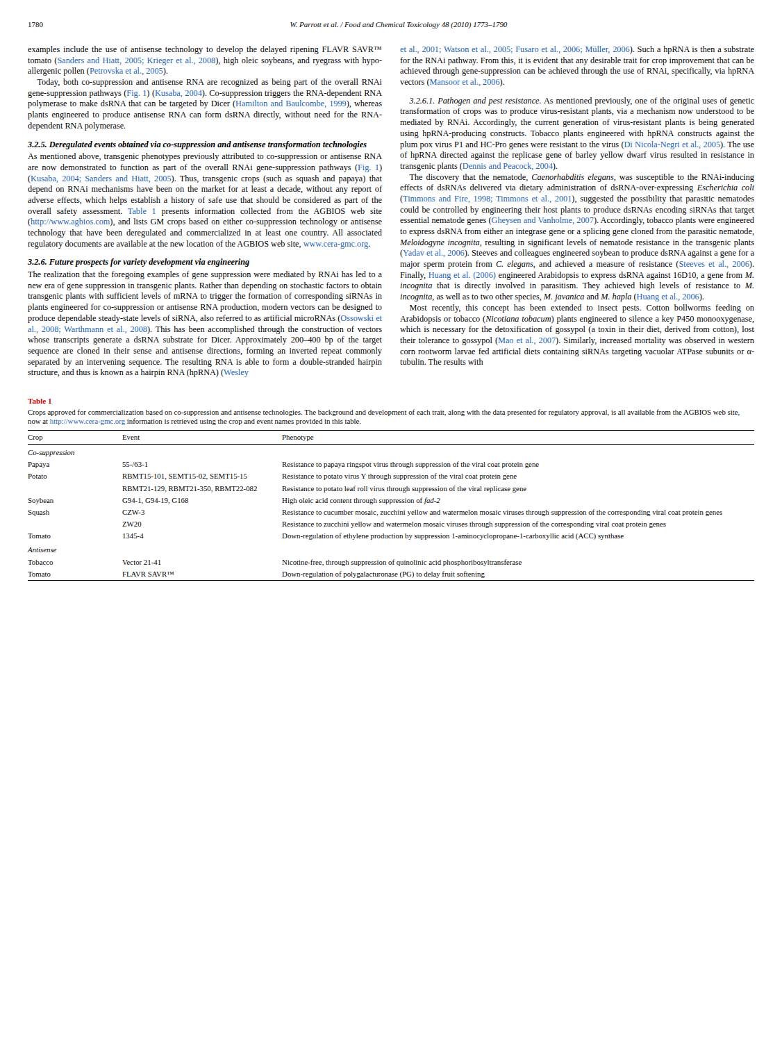1780 W. Parrott et al. / Food and Chemical Toxicology 48 (2010) 1773–1790
examples include the use of antisense technology to develop the delayed ripening FLAVR SAVR™ tomato (Sanders and Hiatt, 2005; Krieger et al., 2008), high oleic soybeans, and ryegrass with hypo-allergenic pollen (Petrovska et al., 2005).
Today, both co-suppression and antisense RNA are recognized as being part of the overall RNAi gene-suppression pathways (Fig. 1) (Kusaba, 2004). Co-suppression triggers the RNA-dependent RNA polymerase to make dsRNA that can be targeted by Dicer (Hamilton and Baulcombe, 1999), whereas plants engineered to produce antisense RNA can form dsRNA directly, without need for the RNA-dependent RNA polymerase.
3.2.5. Deregulated events obtained via co-suppression and antisense transformation technologies
As mentioned above, transgenic phenotypes previously attributed to co-suppression or antisense RNA are now demonstrated to function as part of the overall RNAi gene-suppression pathways (Fig. 1) (Kusaba, 2004; Sanders and Hiatt, 2005). Thus, transgenic crops (such as squash and papaya) that depend on RNAi mechanisms have been on the market for at least a decade, without any report of adverse effects, which helps establish a history of safe use that should be considered as part of the overall safety assessment. Table 1 presents information collected from the AGBIOS web site (http://www.agbios.com), and lists GM crops based on either co-suppression technology or antisense technology that have been deregulated and commercialized in at least one country. All associated regulatory documents are available at the new location of the AGBIOS web site, www.cera-gmc.org.
3.2.6. Future prospects for variety development via engineering
The realization that the foregoing examples of gene suppression were mediated by RNAi has led to a new era of gene suppression in transgenic plants. Rather than depending on stochastic factors to obtain transgenic plants with sufficient levels of mRNA to trigger the formation of corresponding siRNAs in plants engineered for co-suppression or antisense RNA production, modern vectors can be designed to produce dependable steady-state levels of siRNA, also referred to as artificial microRNAs (Ossowski et al., 2008; Warthmann et al., 2008). This has been accomplished through the construction of vectors whose transcripts generate a dsRNA substrate for Dicer. Approximately 200–400 bp of the target sequence are cloned in their sense and antisense directions, forming an inverted repeat commonly separated by an intervening sequence. The resulting RNA is able to form a double-stranded hairpin structure, and thus is known as a hairpin RNA (hpRNA) (Wesley
et al., 2001; Watson et al., 2005; Fusaro et al., 2006; Müller, 2006). Such a hpRNA is then a substrate for the RNAi pathway. From this, it is evident that any desirable trait for crop improvement that can be achieved through gene-suppression can be achieved through the use of RNAi, specifically, via hpRNA vectors (Mansoor et al., 2006).
3.2.6.1. Pathogen and pest resistance. As mentioned previously, one of the original uses of genetic transformation of crops was to produce virus-resistant plants, via a mechanism now understood to be mediated by RNAi. Accordingly, the current generation of virus-resistant plants is being generated using hpRNA-producing constructs. Tobacco plants engineered with hpRNA constructs against the plum pox virus P1 and HC-Pro genes were resistant to the virus (Di Nicola-Negri et al., 2005). The use of hpRNA directed against the replicase gene of barley yellow dwarf virus resulted in resistance in transgenic plants (Dennis and Peacock, 2004).
The discovery that the nematode, Caenorhabditis elegans, was susceptible to the RNAi-inducing effects of dsRNAs delivered via dietary administration of dsRNA-over-expressing Escherichia coli (Timmons and Fire, 1998; Timmons et al., 2001), suggested the possibility that parasitic nematodes could be controlled by engineering their host plants to produce dsRNAs encoding siRNAs that target essential nematode genes (Gheysen and Vanholme, 2007). Accordingly, tobacco plants were engineered to express dsRNA from either an integrase gene or a splicing gene cloned from the parasitic nematode, Meloidogyne incognita, resulting in significant levels of nematode resistance in the transgenic plants (Yadav et al., 2006). Steeves and colleagues engineered soybean to produce dsRNA against a gene for a major sperm protein from C. elegans, and achieved a measure of resistance (Steeves et al., 2006). Finally, Huang et al. (2006) engineered Arabidopsis to express dsRNA against 16D10, a gene from M. incognita that is directly involved in parasitism. They achieved high levels of resistance to M. incognita, as well as to two other species, M. javanica and M. hapla (Huang et al., 2006).
Most recently, this concept has been extended to insect pests. Cotton bollworms feeding on Arabidopsis or tobacco (Nicotiana tobacum) plants engineered to silence a key P450 monooxygenase, which is necessary for the detoxification of gossypol (a toxin in their diet, derived from cotton), lost their tolerance to gossypol (Mao et al., 2007). Similarly, increased mortality was observed in western corn rootworm larvae fed artificial diets containing siRNAs targeting vacuolar ATPase subunits or α-tubulin. The results with
Table 1
Crops approved for commercialization based on co-suppression and antisense technologies. The background and development of each trait, along with the data presented for regulatory approval, is all available from the AGBIOS web site, now at http://www.cera-gmc.org information is retrieved using the crop and event names provided in this table.
| Crop | Event | Phenotype |
| --- | --- | --- |
| Co-suppression |
| Papaya | 55-/63-1 | Resistance to papaya ringspot virus through suppression of the viral coat protein gene |
| Potato | RBMT15-101, SEMT15-02, SEMT15-15 | Resistance to potato virus Y through suppression of the viral coat protein gene |
| | RBMT21-129, RBMT21-350, RBMT22-082 | Resistance to potato leaf roll virus through suppression of the viral replicase gene |
| Soybean | G94-1, G94-19, G168 | High oleic acid content through suppression of fad-2 |
| Squash | CZW-3 | Resistance to cucumber mosaic, zucchini yellow and watermelon mosaic viruses through suppression of the corresponding viral coat protein genes |
| | ZW20 | Resistance to zucchini yellow and watermelon mosaic viruses through suppression of the corresponding viral coat protein genes |
| Tomato | 1345-4 | Down-regulation of ethylene production by suppression 1-aminocyclopropane-1-carboxyllic acid (ACC) synthase |
| Antisense |
| Tobacco | Vector 21-41 | Nicotine-free, through suppression of quinolinic acid phosphoribosyltransferase |
| Tomato | FLAVR SAVR™ | Down-regulation of polygalacturonase (PG) to delay fruit softening |